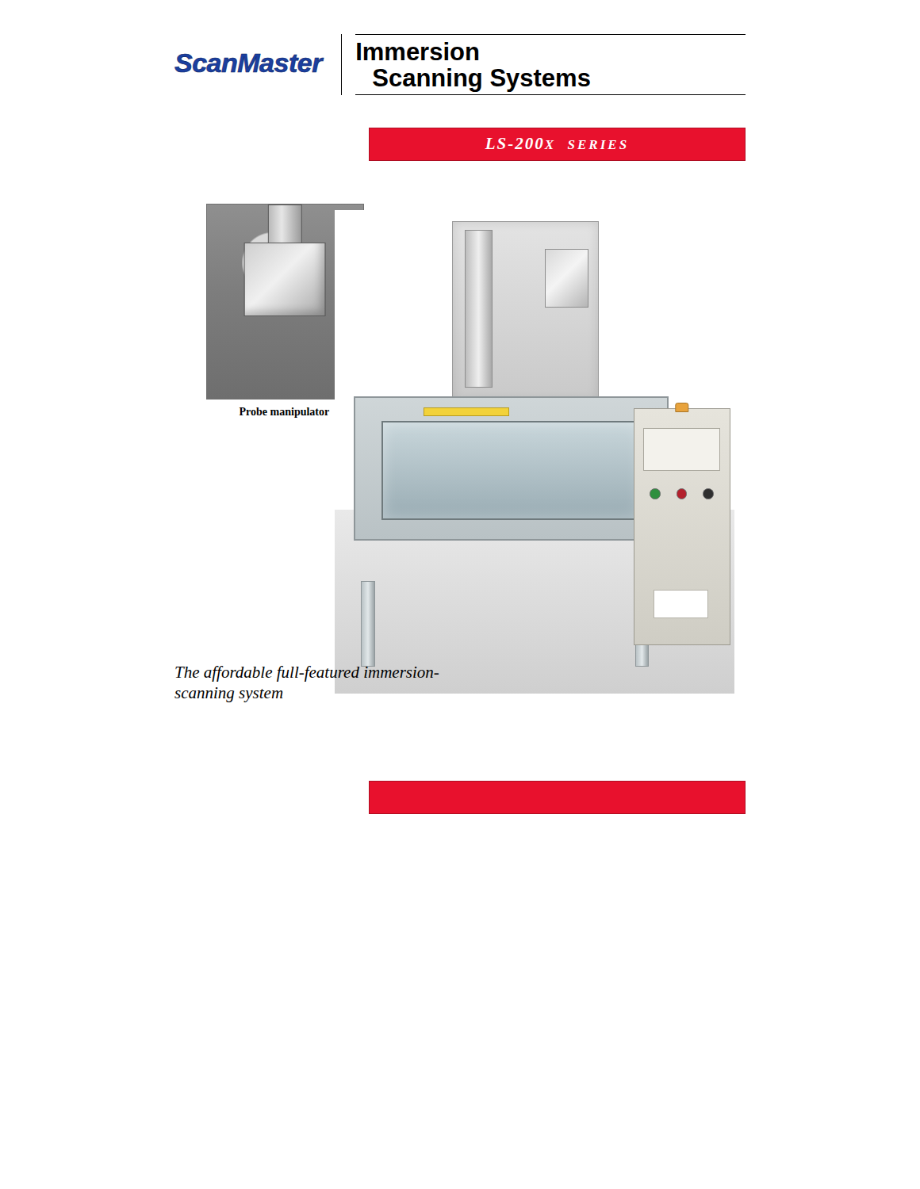ScanMaster
Immersion Scanning Systems
LS-200X SERIES
Probe manipulator
The affordable full-featured immersion-scanning system